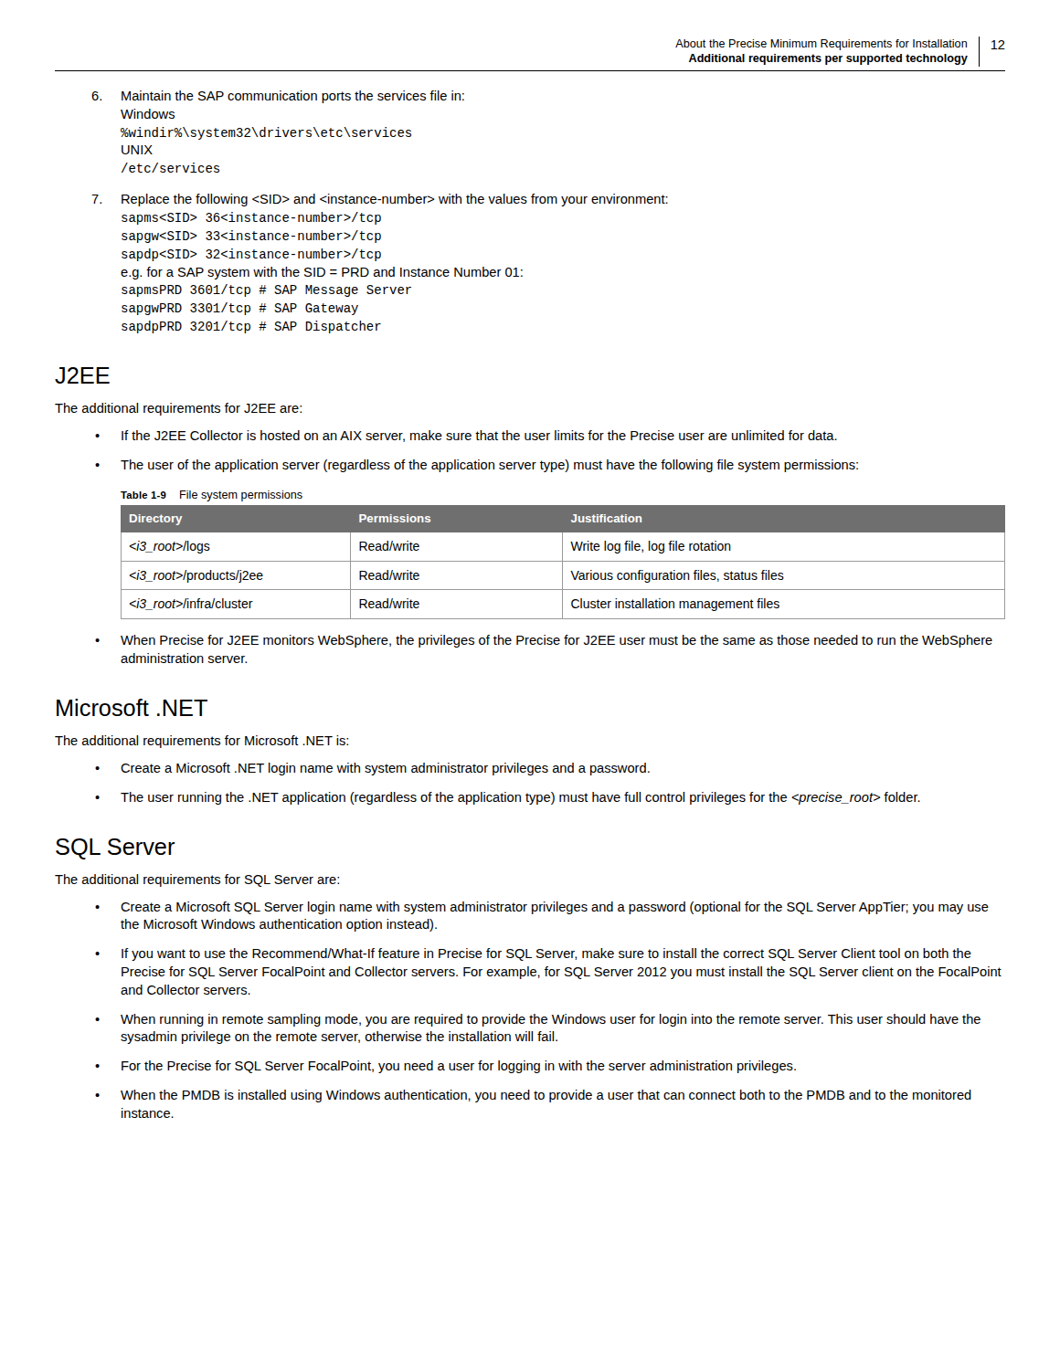About the Precise Minimum Requirements for Installation
Additional requirements per supported technology
12
Maintain the SAP communication ports the services file in:
Windows
%windir%\system32\drivers\etc\services
UNIX
/etc/services
Replace the following <SID> and <instance-number> with the values from your environment:
sapms<SID> 36<instance-number>/tcp
sapgw<SID> 33<instance-number>/tcp
sapdp<SID> 32<instance-number>/tcp
e.g. for a SAP system with the SID = PRD and Instance Number 01:
sapmsPRD 3601/tcp # SAP Message Server
sapgwPRD 3301/tcp # SAP Gateway
sapdpPRD 3201/tcp # SAP Dispatcher
J2EE
The additional requirements for J2EE are:
If the J2EE Collector is hosted on an AIX server, make sure that the user limits for the Precise user are unlimited for data.
The user of the application server (regardless of the application server type) must have the following file system permissions:
Table 1-9 File system permissions
| Directory | Permissions | Justification |
| --- | --- | --- |
| <i3_root> /logs | Read/write | Write log file, log file rotation |
| <i3_root> /products/j2ee | Read/write | Various configuration files, status files |
| <i3_root> /infra/cluster | Read/write | Cluster installation management files |
When Precise for J2EE monitors WebSphere, the privileges of the Precise for J2EE user must be the same as those needed to run the WebSphere administration server.
Microsoft .NET
The additional requirements for Microsoft .NET is:
Create a Microsoft .NET login name with system administrator privileges and a password.
The user running the .NET application (regardless of the application type) must have full control privileges for the <precise_root> folder.
SQL Server
The additional requirements for SQL Server are:
Create a Microsoft SQL Server login name with system administrator privileges and a password (optional for the SQL Server AppTier; you may use the Microsoft Windows authentication option instead).
If you want to use the Recommend/What-If feature in Precise for SQL Server, make sure to install the correct SQL Server Client tool on both the Precise for SQL Server FocalPoint and Collector servers. For example, for SQL Server 2012 you must install the SQL Server client on the FocalPoint and Collector servers.
When running in remote sampling mode, you are required to provide the Windows user for login into the remote server. This user should have the sysadmin privilege on the remote server, otherwise the installation will fail.
For the Precise for SQL Server FocalPoint, you need a user for logging in with the server administration privileges.
When the PMDB is installed using Windows authentication, you need to provide a user that can connect both to the PMDB and to the monitored instance.